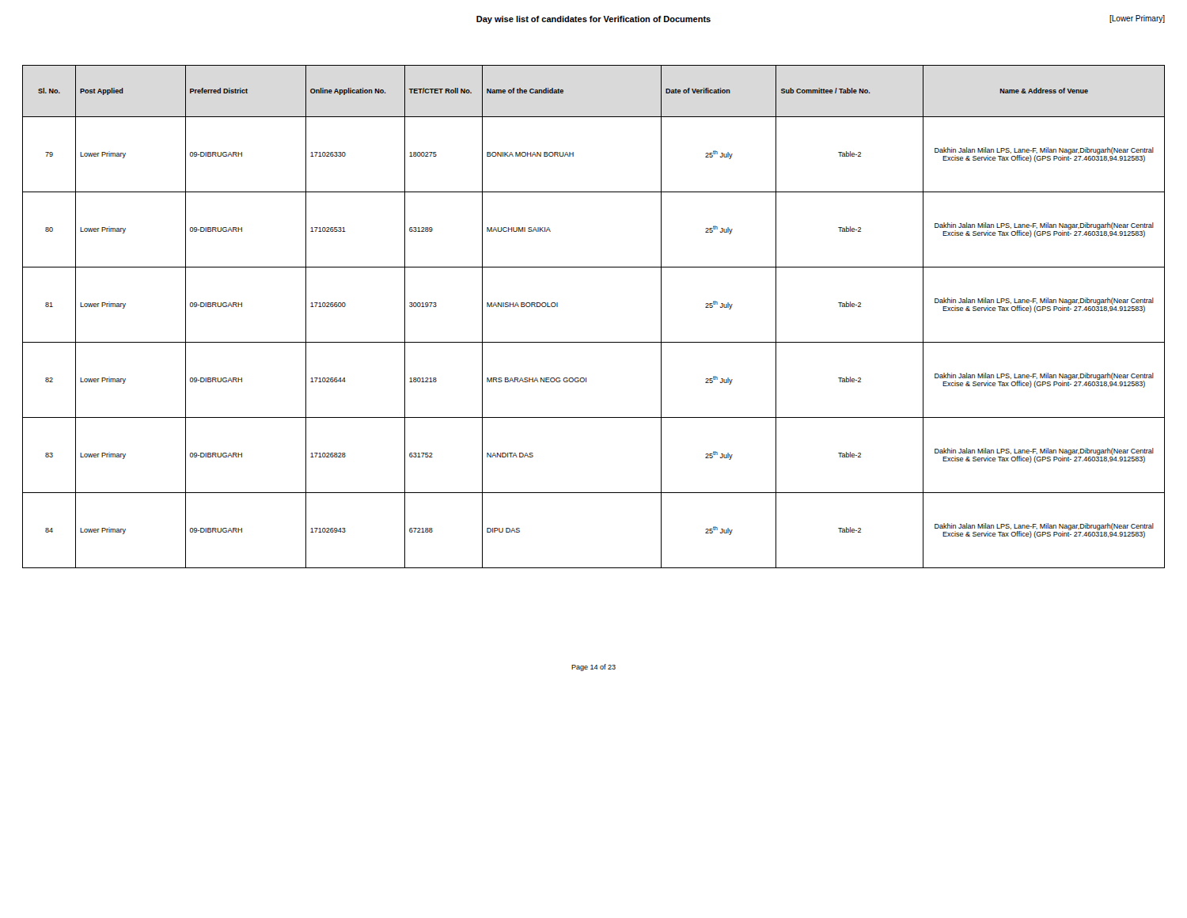Day wise list of candidates for Verification of Documents
[Lower Primary]
| Sl. No. | Post Applied | Preferred District | Online Application No. | TET/CTET Roll No. | Name of the Candidate | Date of Verification | Sub Committee / Table No. | Name & Address of Venue |
| --- | --- | --- | --- | --- | --- | --- | --- | --- |
| 79 | Lower Primary | 09-DIBRUGARH | 171026330 | 1800275 | BONIKA MOHAN BORUAH | 25 th July | Table-2 | Dakhin Jalan Milan LPS, Lane-F, Milan Nagar,Dibrugarh(Near Central Excise & Service Tax Office) (GPS Point- 27.460318,94.912583) |
| 80 | Lower Primary | 09-DIBRUGARH | 171026531 | 631289 | MAUCHUMI SAIKIA | 25 th July | Table-2 | Dakhin Jalan Milan LPS, Lane-F, Milan Nagar,Dibrugarh(Near Central Excise & Service Tax Office) (GPS Point- 27.460318,94.912583) |
| 81 | Lower Primary | 09-DIBRUGARH | 171026600 | 3001973 | MANISHA BORDOLOI | 25 th July | Table-2 | Dakhin Jalan Milan LPS, Lane-F, Milan Nagar,Dibrugarh(Near Central Excise & Service Tax Office) (GPS Point- 27.460318,94.912583) |
| 82 | Lower Primary | 09-DIBRUGARH | 171026644 | 1801218 | MRS BARASHA NEOG GOGOI | 25 th July | Table-2 | Dakhin Jalan Milan LPS, Lane-F, Milan Nagar,Dibrugarh(Near Central Excise & Service Tax Office) (GPS Point- 27.460318,94.912583) |
| 83 | Lower Primary | 09-DIBRUGARH | 171026828 | 631752 | NANDITA DAS | 25 th July | Table-2 | Dakhin Jalan Milan LPS, Lane-F, Milan Nagar,Dibrugarh(Near Central Excise & Service Tax Office) (GPS Point- 27.460318,94.912583) |
| 84 | Lower Primary | 09-DIBRUGARH | 171026943 | 672188 | DIPU DAS | 25 th July | Table-2 | Dakhin Jalan Milan LPS, Lane-F, Milan Nagar,Dibrugarh(Near Central Excise & Service Tax Office) (GPS Point- 27.460318,94.912583) |
Page 14 of 23